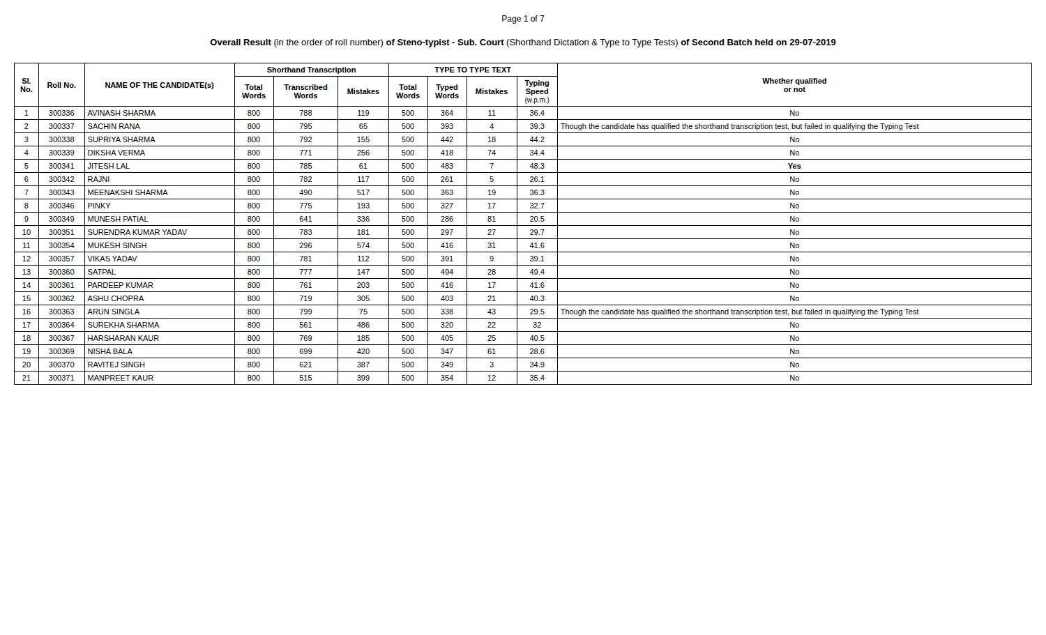Page 1 of 7
Overall Result (in the order of roll number) of Steno-typist - Sub. Court (Shorthand Dictation & Type to Type Tests) of Second Batch held on 29-07-2019
| Sl. No. | Roll No. | NAME OF THE CANDIDATE(s) | Shorthand Transcription | TYPE TO TYPE TEXT | Whether qualified or not |
| --- | --- | --- | --- | --- | --- |
| Total Words | Transcribed Words | Mistakes | Total Words | Typed Words | Mistakes | Typing Speed (w.p.m.) |
| 1 | 300336 | AVINASH SHARMA | 800 | 788 | 119 | 500 | 364 | 11 | 36.4 | No |
| 2 | 300337 | SACHIN RANA | 800 | 795 | 65 | 500 | 393 | 4 | 39.3 | Though the candidate has qualified the shorthand transcription test, but failed in qualifying the Typing Test |
| 3 | 300338 | SUPRIYA SHARMA | 800 | 792 | 155 | 500 | 442 | 18 | 44.2 | No |
| 4 | 300339 | DIKSHA VERMA | 800 | 771 | 256 | 500 | 418 | 74 | 34.4 | No |
| 5 | 300341 | JITESH LAL | 800 | 785 | 61 | 500 | 483 | 7 | 48.3 | Yes |
| 6 | 300342 | RAJNI | 800 | 782 | 117 | 500 | 261 | 5 | 26.1 | No |
| 7 | 300343 | MEENAKSHI SHARMA | 800 | 490 | 517 | 500 | 363 | 19 | 36.3 | No |
| 8 | 300346 | PINKY | 800 | 775 | 193 | 500 | 327 | 17 | 32.7 | No |
| 9 | 300349 | MUNESH PATIAL | 800 | 641 | 336 | 500 | 286 | 81 | 20.5 | No |
| 10 | 300351 | SURENDRA KUMAR YADAV | 800 | 783 | 181 | 500 | 297 | 27 | 29.7 | No |
| 11 | 300354 | MUKESH SINGH | 800 | 296 | 574 | 500 | 416 | 31 | 41.6 | No |
| 12 | 300357 | VIKAS YADAV | 800 | 781 | 112 | 500 | 391 | 9 | 39.1 | No |
| 13 | 300360 | SATPAL | 800 | 777 | 147 | 500 | 494 | 28 | 49.4 | No |
| 14 | 300361 | PARDEEP KUMAR | 800 | 761 | 203 | 500 | 416 | 17 | 41.6 | No |
| 15 | 300362 | ASHU CHOPRA | 800 | 719 | 305 | 500 | 403 | 21 | 40.3 | No |
| 16 | 300363 | ARUN SINGLA | 800 | 799 | 75 | 500 | 338 | 43 | 29.5 | Though the candidate has qualified the shorthand transcription test, but failed in qualifying the Typing Test |
| 17 | 300364 | SUREKHA SHARMA | 800 | 561 | 486 | 500 | 320 | 22 | 32 | No |
| 18 | 300367 | HARSHARAN KAUR | 800 | 769 | 185 | 500 | 405 | 25 | 40.5 | No |
| 19 | 300369 | NISHA BALA | 800 | 699 | 420 | 500 | 347 | 61 | 28.6 | No |
| 20 | 300370 | RAVITEJ SINGH | 800 | 621 | 387 | 500 | 349 | 3 | 34.9 | No |
| 21 | 300371 | MANPREET KAUR | 800 | 515 | 399 | 500 | 354 | 12 | 35.4 | No |